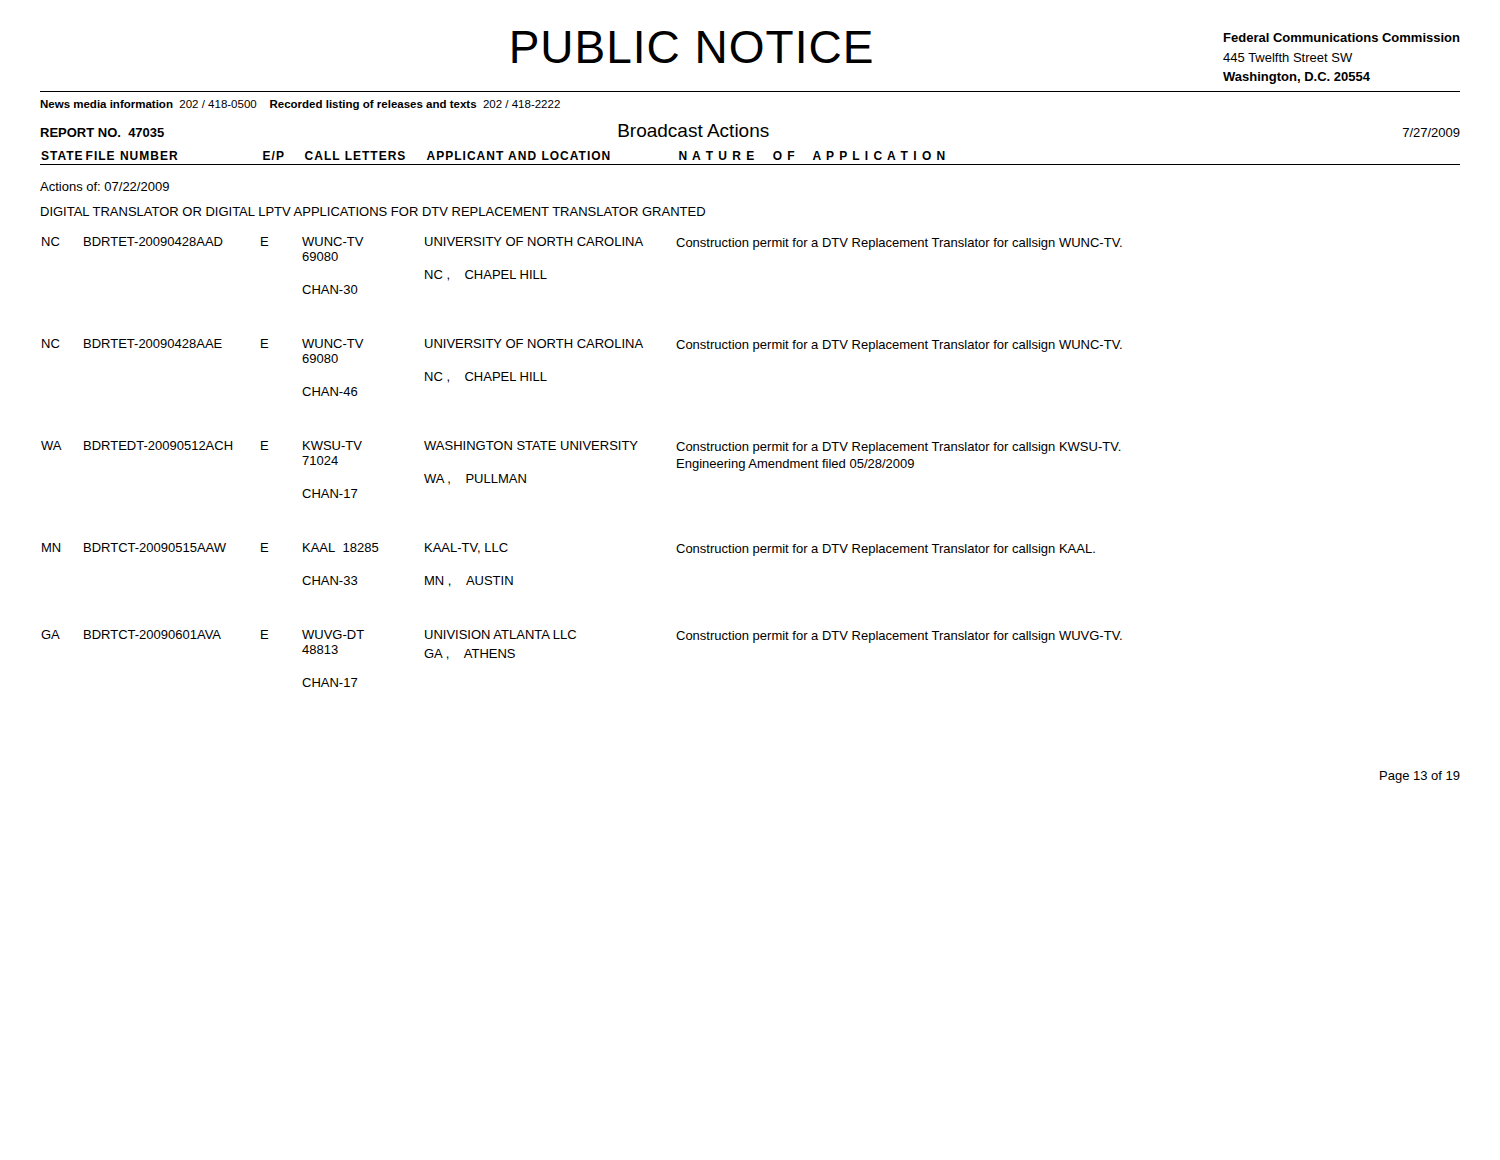PUBLIC NOTICE
Federal Communications Commission
445 Twelfth Street SW
Washington, D.C. 20554
News media information 202 / 418-0500 Recorded listing of releases and texts 202 / 418-2222
REPORT NO. 47035
Broadcast Actions
7/27/2009
| STATE | FILE NUMBER | E/P | CALL LETTERS | APPLICANT AND LOCATION | N A T U R E O F A P P L I C A T I O N |
Actions of: 07/22/2009
DIGITAL TRANSLATOR OR DIGITAL LPTV APPLICATIONS FOR DTV REPLACEMENT TRANSLATOR GRANTED
| NC | BDRTET-20090428AAD | E | WUNC-TV 69080 CHAN-30 | UNIVERSITY OF NORTH CAROLINA NC , CHAPEL HILL | Construction permit for a DTV Replacement Translator for callsign WUNC-TV. |
| NC | BDRTET-20090428AAE | E | WUNC-TV 69080 CHAN-46 | UNIVERSITY OF NORTH CAROLINA NC , CHAPEL HILL | Construction permit for a DTV Replacement Translator for callsign WUNC-TV. |
| WA | BDRTEDT-20090512ACH | E | KWSU-TV 71024 CHAN-17 | WASHINGTON STATE UNIVERSITY WA , PULLMAN | Construction permit for a DTV Replacement Translator for callsign KWSU-TV. Engineering Amendment filed 05/28/2009 |
| MN | BDRTCT-20090515AAW | E | KAAL 18285 CHAN-33 | KAAL-TV, LLC MN , AUSTIN | Construction permit for a DTV Replacement Translator for callsign KAAL. |
| GA | BDRTCT-20090601AVA | E | WUVG-DT 48813 CHAN-17 | UNIVISION ATLANTA LLC GA , ATHENS | Construction permit for a DTV Replacement Translator for callsign WUVG-TV. |
Page 13 of 19